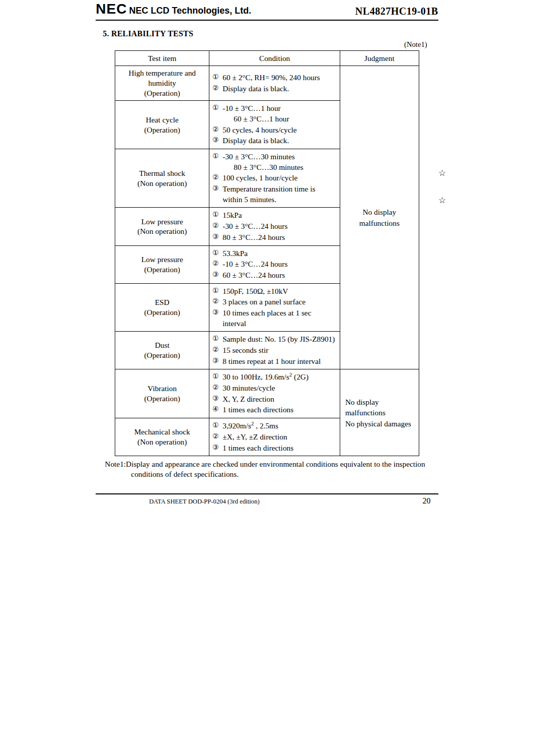NEC NEC LCD Technologies, Ltd.
NL4827HC19-01B
5. RELIABILITY TESTS
(Note1)
☆ ☆
| Test item | Condition | Judgment |
| --- | --- | --- |
| High temperature and humidity (Operation) | ① 60 ± 2°C, RH= 90%, 240 hours ② Display data is black. | No display malfunctions |
| Heat cycle (Operation) | ① -10 ± 3°C…1 hour 60 ± 3°C…1 hour ② 50 cycles, 4 hours/cycle ③ Display data is black. |
| Thermal shock (Non operation) | ① -30 ± 3°C…30 minutes 80 ± 3°C…30 minutes ② 100 cycles, 1 hour/cycle ③ Temperature transition time is within 5 minutes. |
| Low pressure (Non operation) | ① 15kPa ② -30 ± 3°C…24 hours ③ 80 ± 3°C…24 hours |
| Low pressure (Operation) | ① 53.3kPa ② -10 ± 3°C…24 hours ③ 60 ± 3°C…24 hours |
| ESD (Operation) | ① 150pF, 150Ω, ±10kV ② 3 places on a panel surface ③ 10 times each places at 1 sec interval |
| Dust (Operation) | ① Sample dust: No. 15 (by JIS-Z8901) ② 15 seconds stir ③ 8 times repeat at 1 hour interval |
| Vibration (Operation) | ① 30 to 100Hz, 19.6m/s 2 (2G) ② 30 minutes/cycle ③ X, Y, Z direction ④ 1 times each directions | No display malfunctions No physical damages |
| Mechanical shock (Non operation) | ① 3,920m/s 2 , 2.5ms ② ±X, ±Y, ±Z direction ③ 1 times each directions |
Note1:Display and appearance are checked under environmental conditions equivalent to the inspection conditions of defect specifications.
DATA SHEET DOD-PP-0204 (3rd edition)
20